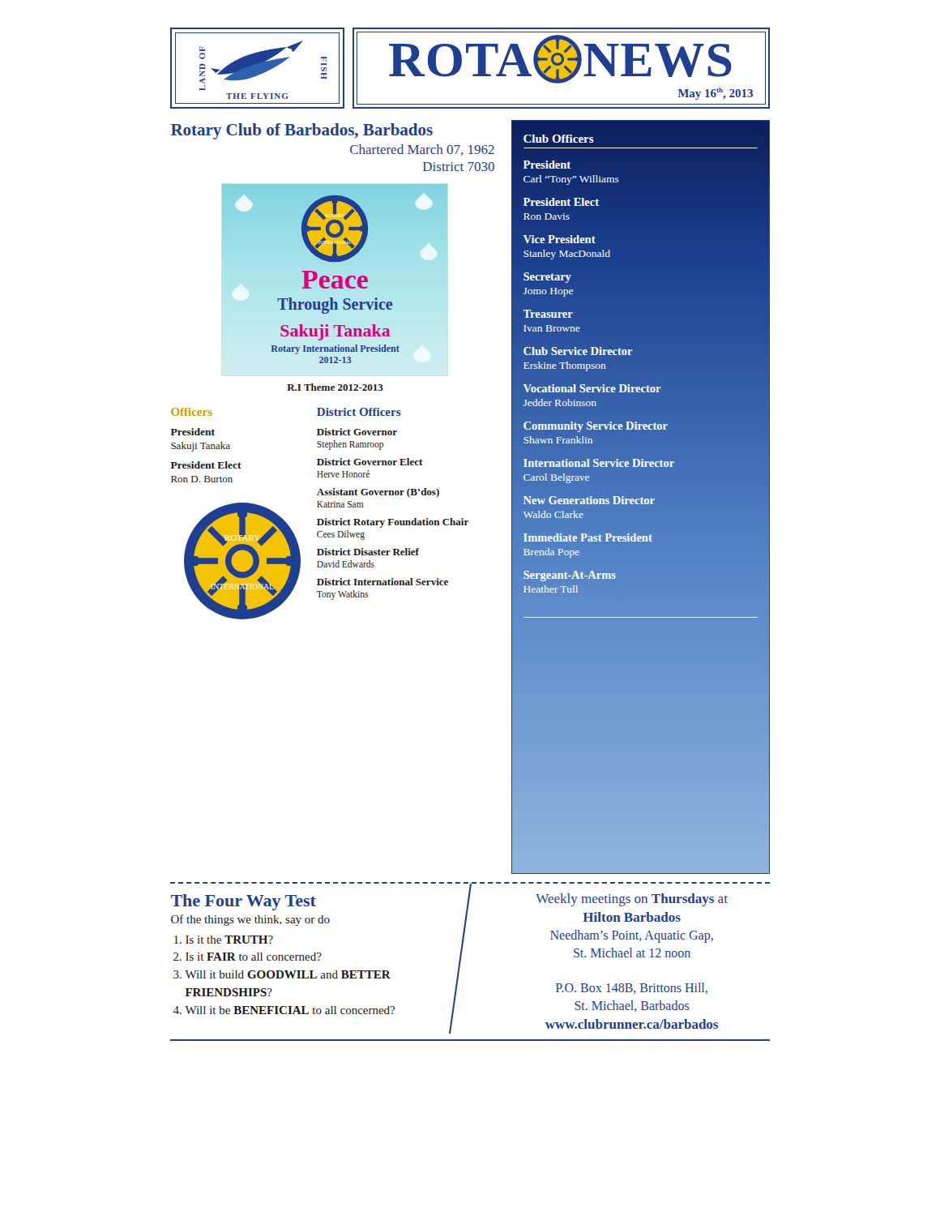LAND OF FISH THE FLYING
ROTA NEWS
May 16th, 2013
Rotary Club of Barbados, Barbados
Chartered March 07, 1962
District 7030
ROTARY INTERNATIONAL
Peace
Through Service
Sakuji Tanaka
Rotary International President
2012-13
R.I Theme 2012-2013
Officers
President
Sakuji Tanaka
President Elect
Ron D. Burton
ROTARY INTERNATIONAL
District Officers
District Governor
Stephen Ramroop
District Governor Elect
Herve Honoré
Assistant Governor (B’dos)
Katrina Sam
District Rotary Foundation Chair
Cees Dilweg
District Disaster Relief
David Edwards
District International Service
Tony Watkins
Club Officers
President
Carl “Tony” Williams
President Elect
Ron Davis
Vice President
Stanley MacDonald
Secretary
Jomo Hope
Treasurer
Ivan Browne
Club Service Director
Erskine Thompson
Vocational Service Director
Jedder Robinson
Community Service Director
Shawn Franklin
International Service Director
Carol Belgrave
New Generations Director
Waldo Clarke
Immediate Past President
Brenda Pope
Sergeant-At-Arms
Heather Tull
The Four Way Test
Of the things we think, say or do
Is it the TRUTH?
Is it FAIR to all concerned?
Will it build GOODWILL and BETTER FRIENDSHIPS?
Will it be BENEFICIAL to all concerned?
Weekly meetings on Thursdays at
Hilton Barbados
Needham’s Point, Aquatic Gap,
St. Michael at 12 noon
P.O. Box 148B, Brittons Hill,
St. Michael, Barbados
www.clubrunner.ca/barbados